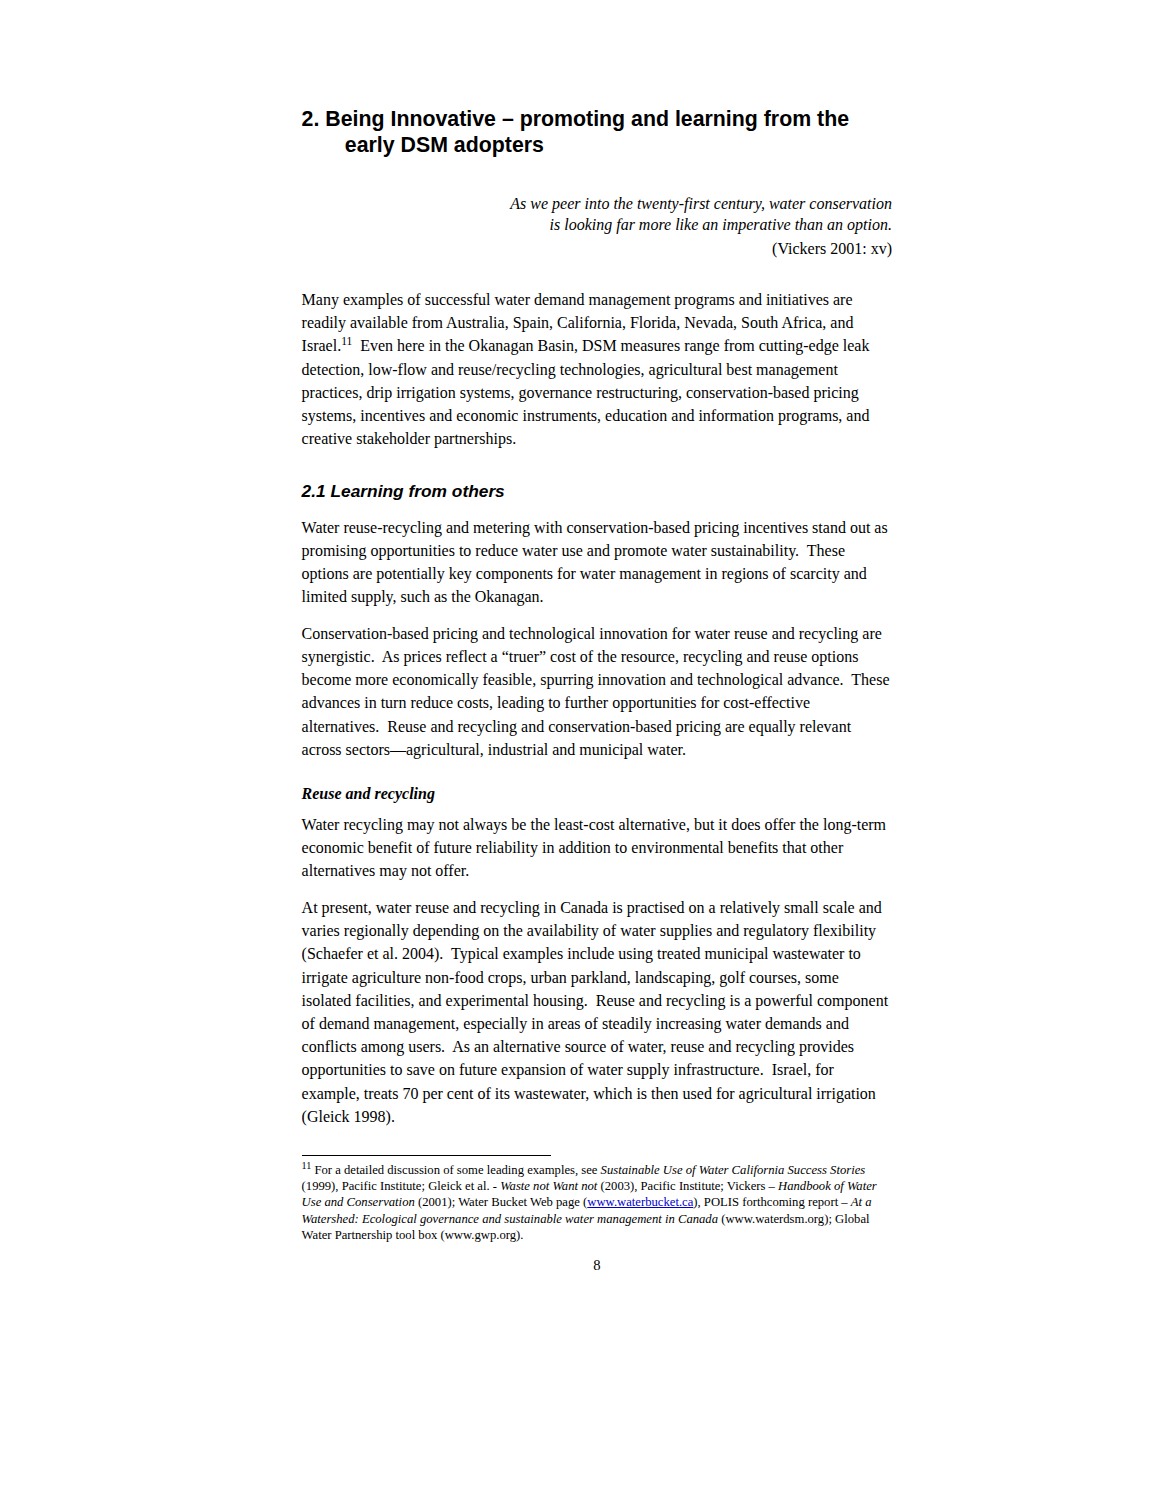2. Being Innovative – promoting and learning from the early DSM adopters
As we peer into the twenty-first century, water conservation
is looking far more like an imperative than an option. (Vickers 2001: xv)
Many examples of successful water demand management programs and initiatives are readily available from Australia, Spain, California, Florida, Nevada, South Africa, and Israel.11 Even here in the Okanagan Basin, DSM measures range from cutting-edge leak detection, low-flow and reuse/recycling technologies, agricultural best management practices, drip irrigation systems, governance restructuring, conservation-based pricing systems, incentives and economic instruments, education and information programs, and creative stakeholder partnerships.
2.1 Learning from others
Water reuse-recycling and metering with conservation-based pricing incentives stand out as promising opportunities to reduce water use and promote water sustainability. These options are potentially key components for water management in regions of scarcity and limited supply, such as the Okanagan.
Conservation-based pricing and technological innovation for water reuse and recycling are synergistic. As prices reflect a “truer” cost of the resource, recycling and reuse options become more economically feasible, spurring innovation and technological advance. These advances in turn reduce costs, leading to further opportunities for cost-effective alternatives. Reuse and recycling and conservation-based pricing are equally relevant across sectors—agricultural, industrial and municipal water.
Reuse and recycling
Water recycling may not always be the least-cost alternative, but it does offer the long-term economic benefit of future reliability in addition to environmental benefits that other alternatives may not offer.
At present, water reuse and recycling in Canada is practised on a relatively small scale and varies regionally depending on the availability of water supplies and regulatory flexibility (Schaefer et al. 2004). Typical examples include using treated municipal wastewater to irrigate agriculture non-food crops, urban parkland, landscaping, golf courses, some isolated facilities, and experimental housing. Reuse and recycling is a powerful component of demand management, especially in areas of steadily increasing water demands and conflicts among users. As an alternative source of water, reuse and recycling provides opportunities to save on future expansion of water supply infrastructure. Israel, for example, treats 70 per cent of its wastewater, which is then used for agricultural irrigation (Gleick 1998).
11 For a detailed discussion of some leading examples, see Sustainable Use of Water California Success Stories (1999), Pacific Institute; Gleick et al. - Waste not Want not (2003), Pacific Institute; Vickers – Handbook of Water Use and Conservation (2001); Water Bucket Web page (www.waterbucket.ca), POLIS forthcoming report – At a Watershed: Ecological governance and sustainable water management in Canada (www.waterdsm.org); Global Water Partnership tool box (www.gwp.org).
8